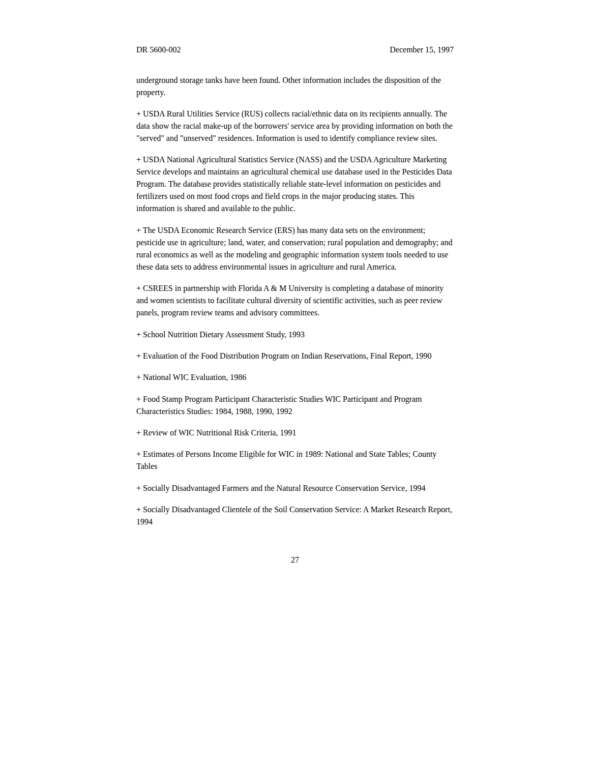DR 5600-002 December 15, 1997
underground storage tanks have been found. Other information includes the disposition of the property.
+ USDA Rural Utilities Service (RUS) collects racial/ethnic data on its recipients annually. The data show the racial make-up of the borrowers' service area by providing information on both the "served" and "unserved" residences. Information is used to identify compliance review sites.
+ USDA National Agricultural Statistics Service (NASS) and the USDA Agriculture Marketing Service develops and maintains an agricultural chemical use database used in the Pesticides Data Program. The database provides statistically reliable state-level information on pesticides and fertilizers used on most food crops and field crops in the major producing states. This information is shared and available to the public.
+ The USDA Economic Research Service (ERS) has many data sets on the environment; pesticide use in agriculture; land, water, and conservation; rural population and demography; and rural economics as well as the modeling and geographic information system tools needed to use these data sets to address environmental issues in agriculture and rural America.
+ CSREES in partnership with Florida A & M University is completing a database of minority and women scientists to facilitate cultural diversity of scientific activities, such as peer review panels, program review teams and advisory committees.
+ School Nutrition Dietary Assessment Study, 1993
+ Evaluation of the Food Distribution Program on Indian Reservations, Final Report, 1990
+ National WIC Evaluation, 1986
+ Food Stamp Program Participant Characteristic Studies WIC Participant and Program Characteristics Studies: 1984, 1988, 1990, 1992
+ Review of WIC Nutritional Risk Criteria, 1991
+ Estimates of Persons Income Eligible for WIC in 1989: National and State Tables; County Tables
+ Socially Disadvantaged Farmers and the Natural Resource Conservation Service, 1994
+ Socially Disadvantaged Clientele of the Soil Conservation Service: A Market Research Report, 1994
27